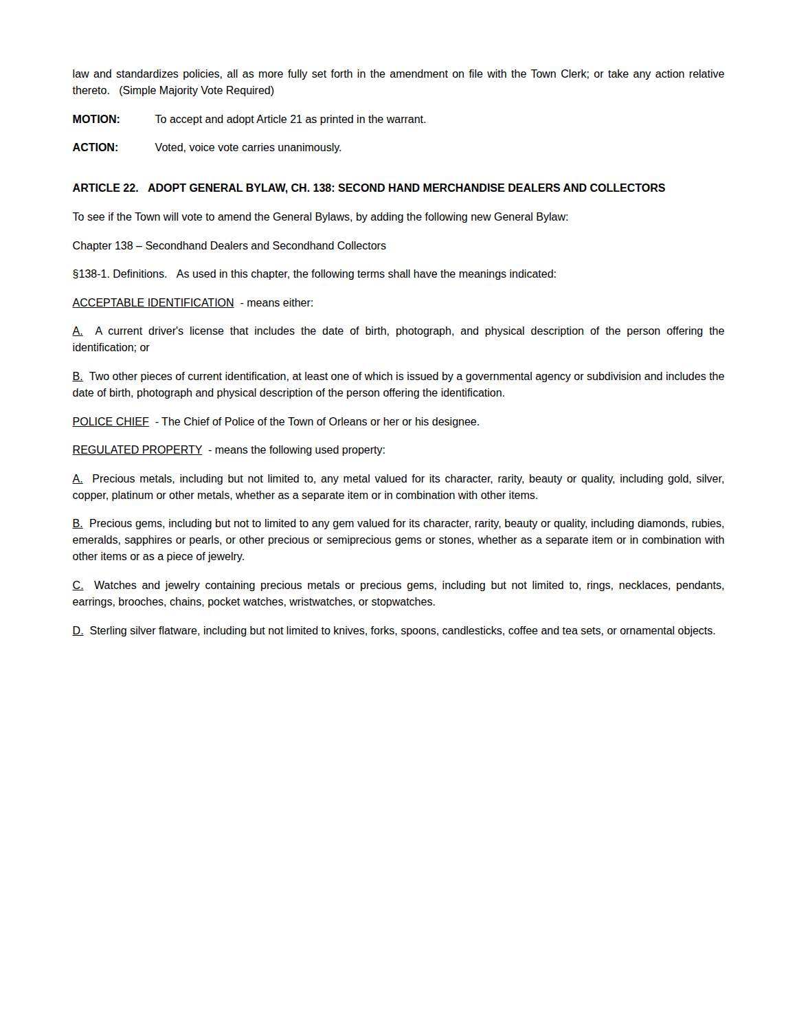law and standardizes policies, all as more fully set forth in the amendment on file with the Town Clerk; or take any action relative thereto. (Simple Majority Vote Required)
MOTION:
To accept and adopt Article 21 as printed in the warrant.
ACTION:
Voted, voice vote carries unanimously.
ARTICLE 22. ADOPT GENERAL BYLAW, CH. 138: SECOND HAND MERCHANDISE DEALERS AND COLLECTORS
To see if the Town will vote to amend the General Bylaws, by adding the following new General Bylaw:
Chapter 138 – Secondhand Dealers and Secondhand Collectors
§138-1. Definitions. As used in this chapter, the following terms shall have the meanings indicated:
ACCEPTABLE IDENTIFICATION - means either:
A. A current driver's license that includes the date of birth, photograph, and physical description of the person offering the identification; or
B. Two other pieces of current identification, at least one of which is issued by a governmental agency or subdivision and includes the date of birth, photograph and physical description of the person offering the identification.
POLICE CHIEF - The Chief of Police of the Town of Orleans or her or his designee.
REGULATED PROPERTY - means the following used property:
A. Precious metals, including but not limited to, any metal valued for its character, rarity, beauty or quality, including gold, silver, copper, platinum or other metals, whether as a separate item or in combination with other items.
B. Precious gems, including but not to limited to any gem valued for its character, rarity, beauty or quality, including diamonds, rubies, emeralds, sapphires or pearls, or other precious or semiprecious gems or stones, whether as a separate item or in combination with other items or as a piece of jewelry.
C. Watches and jewelry containing precious metals or precious gems, including but not limited to, rings, necklaces, pendants, earrings, brooches, chains, pocket watches, wristwatches, or stopwatches.
D. Sterling silver flatware, including but not limited to knives, forks, spoons, candlesticks, coffee and tea sets, or ornamental objects.